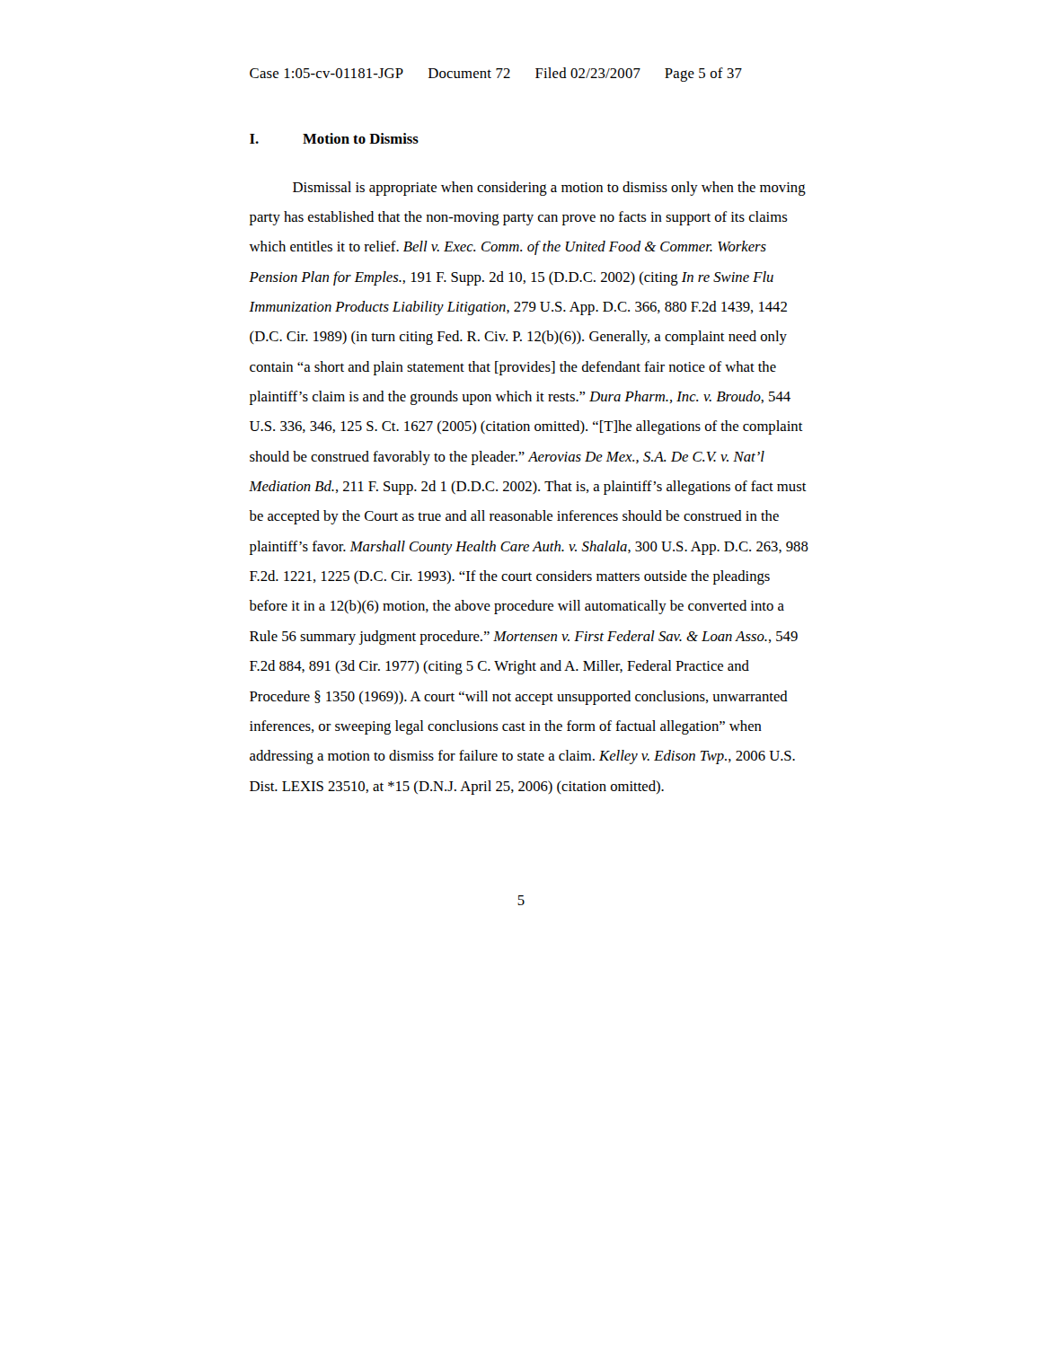Case 1:05-cv-01181-JGP Document 72 Filed 02/23/2007 Page 5 of 37
I. Motion to Dismiss
Dismissal is appropriate when considering a motion to dismiss only when the moving party has established that the non-moving party can prove no facts in support of its claims which entitles it to relief. Bell v. Exec. Comm. of the United Food & Commer. Workers Pension Plan for Emples., 191 F. Supp. 2d 10, 15 (D.D.C. 2002) (citing In re Swine Flu Immunization Products Liability Litigation, 279 U.S. App. D.C. 366, 880 F.2d 1439, 1442 (D.C. Cir. 1989) (in turn citing Fed. R. Civ. P. 12(b)(6)). Generally, a complaint need only contain “a short and plain statement that [provides] the defendant fair notice of what the plaintiff’s claim is and the grounds upon which it rests.” Dura Pharm., Inc. v. Broudo, 544 U.S. 336, 346, 125 S. Ct. 1627 (2005) (citation omitted). “[T]he allegations of the complaint should be construed favorably to the pleader.” Aerovias De Mex., S.A. De C.V. v. Nat’l Mediation Bd., 211 F. Supp. 2d 1 (D.D.C. 2002). That is, a plaintiff’s allegations of fact must be accepted by the Court as true and all reasonable inferences should be construed in the plaintiff’s favor. Marshall County Health Care Auth. v. Shalala, 300 U.S. App. D.C. 263, 988 F.2d. 1221, 1225 (D.C. Cir. 1993). “If the court considers matters outside the pleadings before it in a 12(b)(6) motion, the above procedure will automatically be converted into a Rule 56 summary judgment procedure.” Mortensen v. First Federal Sav. & Loan Asso., 549 F.2d 884, 891 (3d Cir. 1977) (citing 5 C. Wright and A. Miller, Federal Practice and Procedure § 1350 (1969)). A court “will not accept unsupported conclusions, unwarranted inferences, or sweeping legal conclusions cast in the form of factual allegation” when addressing a motion to dismiss for failure to state a claim. Kelley v. Edison Twp., 2006 U.S. Dist. LEXIS 23510, at *15 (D.N.J. April 25, 2006) (citation omitted).
5